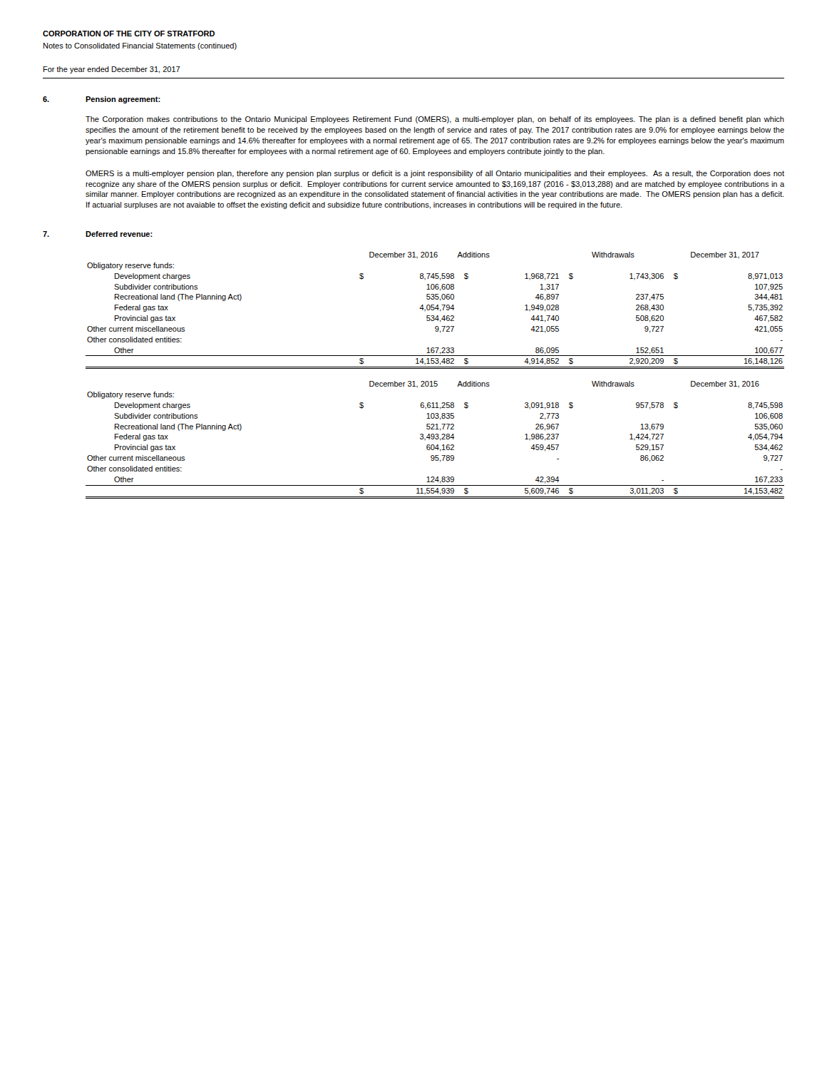CORPORATION OF THE CITY OF STRATFORD
Notes to Consolidated Financial Statements (continued)
For the year ended December 31, 2017
6. Pension agreement:
The Corporation makes contributions to the Ontario Municipal Employees Retirement Fund (OMERS), a multi-employer plan, on behalf of its employees. The plan is a defined benefit plan which specifies the amount of the retirement benefit to be received by the employees based on the length of service and rates of pay. The 2017 contribution rates are 9.0% for employee earnings below the year's maximum pensionable earnings and 14.6% thereafter for employees with a normal retirement age of 65. The 2017 contribution rates are 9.2% for employees earnings below the year's maximum pensionable earnings and 15.8% thereafter for employees with a normal retirement age of 60. Employees and employers contribute jointly to the plan.
OMERS is a multi-employer pension plan, therefore any pension plan surplus or deficit is a joint responsibility of all Ontario municipalities and their employees. As a result, the Corporation does not recognize any share of the OMERS pension surplus or deficit. Employer contributions for current service amounted to $3,169,187 (2016 - $3,013,288) and are matched by employee contributions in a similar manner. Employer contributions are recognized as an expenditure in the consolidated statement of financial activities in the year contributions are made. The OMERS pension plan has a deficit. If actuarial surpluses are not avaiable to offset the existing deficit and subsidize future contributions, increases in contributions will be required in the future.
7. Deferred revenue:
| | December 31, 2016 | Additions | Withdrawals | December 31, 2017 |
| Obligatory reserve funds: | | | | | | | | |
| Development charges | $ | 8,745,598 | $ | 1,968,721 | $ | 1,743,306 | $ | 8,971,013 |
| Subdivider contributions | | 106,608 | | 1,317 | | | | 107,925 |
| Recreational land (The Planning Act) | | 535,060 | | 46,897 | | 237,475 | | 344,481 |
| Federal gas tax | | 4,054,794 | | 1,949,028 | | 268,430 | | 5,735,392 |
| Provincial gas tax | | 534,462 | | 441,740 | | 508,620 | | 467,582 |
| Other current miscellaneous | | 9,727 | | 421,055 | | 9,727 | | 421,055 |
| Other consolidated entities: | | | | | | | | - |
| Other | | 167,233 | | 86,095 | | 152,651 | | 100,677 |
| | $ | 14,153,482 | $ | 4,914,852 | $ | 2,920,209 | $ | 16,148,126 |
| | December 31, 2015 | Additions | Withdrawals | December 31, 2016 |
| Obligatory reserve funds: | | | | | | | | |
| Development charges | $ | 6,611,258 | $ | 3,091,918 | $ | 957,578 | $ | 8,745,598 |
| Subdivider contributions | | 103,835 | | 2,773 | | | | 106,608 |
| Recreational land (The Planning Act) | | 521,772 | | 26,967 | | 13,679 | | 535,060 |
| Federal gas tax | | 3,493,284 | | 1,986,237 | | 1,424,727 | | 4,054,794 |
| Provincial gas tax | | 604,162 | | 459,457 | | 529,157 | | 534,462 |
| Other current miscellaneous | | 95,789 | | - | | 86,062 | | 9,727 |
| Other consolidated entities: | | | | | | | | - |
| Other | | 124,839 | | 42,394 | | - | | 167,233 |
| | $ | 11,554,939 | $ | 5,609,746 | $ | 3,011,203 | $ | 14,153,482 |